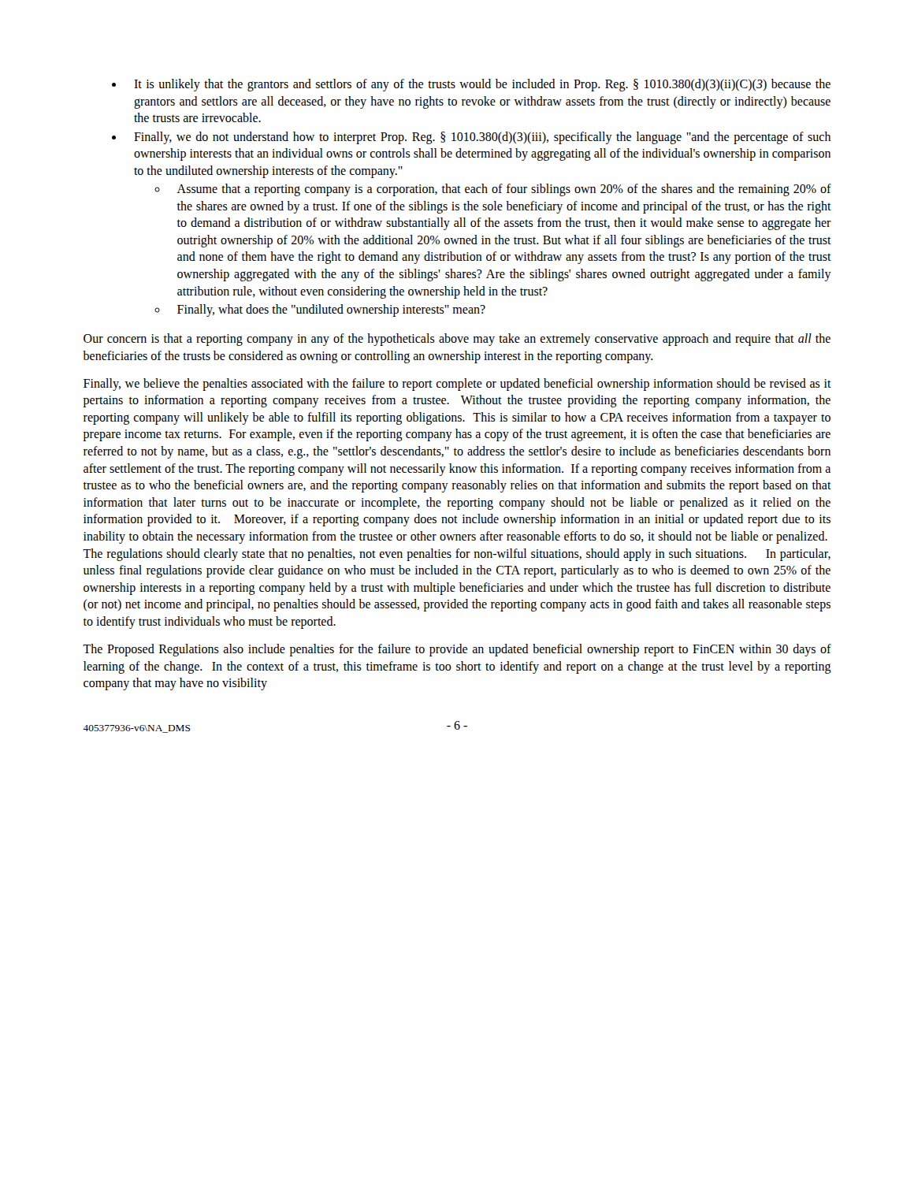It is unlikely that the grantors and settlors of any of the trusts would be included in Prop. Reg. § 1010.380(d)(3)(ii)(C)(3) because the grantors and settlors are all deceased, or they have no rights to revoke or withdraw assets from the trust (directly or indirectly) because the trusts are irrevocable.
Finally, we do not understand how to interpret Prop. Reg. § 1010.380(d)(3)(iii), specifically the language "and the percentage of such ownership interests that an individual owns or controls shall be determined by aggregating all of the individual's ownership in comparison to the undiluted ownership interests of the company."
Assume that a reporting company is a corporation, that each of four siblings own 20% of the shares and the remaining 20% of the shares are owned by a trust. If one of the siblings is the sole beneficiary of income and principal of the trust, or has the right to demand a distribution of or withdraw substantially all of the assets from the trust, then it would make sense to aggregate her outright ownership of 20% with the additional 20% owned in the trust. But what if all four siblings are beneficiaries of the trust and none of them have the right to demand any distribution of or withdraw any assets from the trust? Is any portion of the trust ownership aggregated with the any of the siblings' shares? Are the siblings' shares owned outright aggregated under a family attribution rule, without even considering the ownership held in the trust?
Finally, what does the "undiluted ownership interests" mean?
Our concern is that a reporting company in any of the hypotheticals above may take an extremely conservative approach and require that all the beneficiaries of the trusts be considered as owning or controlling an ownership interest in the reporting company.
Finally, we believe the penalties associated with the failure to report complete or updated beneficial ownership information should be revised as it pertains to information a reporting company receives from a trustee. Without the trustee providing the reporting company information, the reporting company will unlikely be able to fulfill its reporting obligations. This is similar to how a CPA receives information from a taxpayer to prepare income tax returns. For example, even if the reporting company has a copy of the trust agreement, it is often the case that beneficiaries are referred to not by name, but as a class, e.g., the "settlor's descendants," to address the settlor's desire to include as beneficiaries descendants born after settlement of the trust. The reporting company will not necessarily know this information. If a reporting company receives information from a trustee as to who the beneficial owners are, and the reporting company reasonably relies on that information and submits the report based on that information that later turns out to be inaccurate or incomplete, the reporting company should not be liable or penalized as it relied on the information provided to it. Moreover, if a reporting company does not include ownership information in an initial or updated report due to its inability to obtain the necessary information from the trustee or other owners after reasonable efforts to do so, it should not be liable or penalized. The regulations should clearly state that no penalties, not even penalties for non-wilful situations, should apply in such situations. In particular, unless final regulations provide clear guidance on who must be included in the CTA report, particularly as to who is deemed to own 25% of the ownership interests in a reporting company held by a trust with multiple beneficiaries and under which the trustee has full discretion to distribute (or not) net income and principal, no penalties should be assessed, provided the reporting company acts in good faith and takes all reasonable steps to identify trust individuals who must be reported.
The Proposed Regulations also include penalties for the failure to provide an updated beneficial ownership report to FinCEN within 30 days of learning of the change. In the context of a trust, this timeframe is too short to identify and report on a change at the trust level by a reporting company that may have no visibility
- 6 -
405377936-v6\NA_DMS